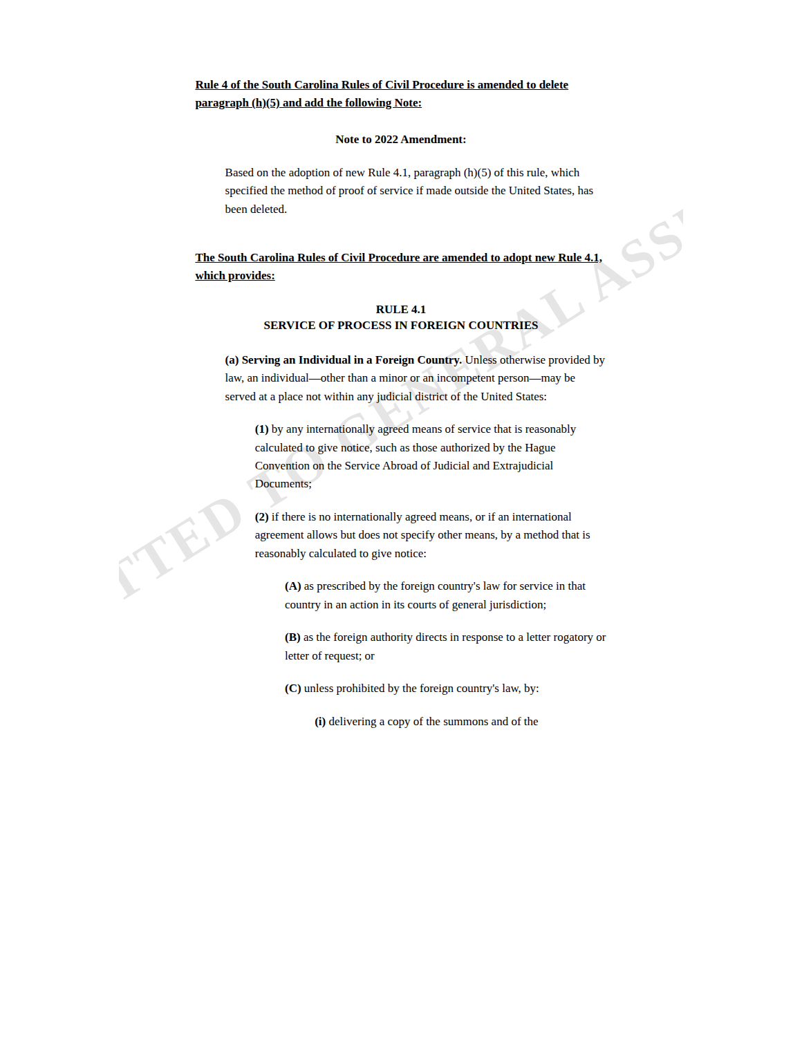SUBMITTED TO GENERAL ASSEMBLY
Rule 4 of the South Carolina Rules of Civil Procedure is amended to delete paragraph (h)(5) and add the following Note:
Note to 2022 Amendment:
Based on the adoption of new Rule 4.1, paragraph (h)(5) of this rule, which specified the method of proof of service if made outside the United States, has been deleted.
The South Carolina Rules of Civil Procedure are amended to adopt new Rule 4.1, which provides:
RULE 4.1SERVICE OF PROCESS IN FOREIGN COUNTRIES
(a) Serving an Individual in a Foreign Country. Unless otherwise provided by law, an individual—other than a minor or an incompetent person—may be served at a place not within any judicial district of the United States:
(1) by any internationally agreed means of service that is reasonably calculated to give notice, such as those authorized by the Hague Convention on the Service Abroad of Judicial and Extrajudicial Documents;
(2) if there is no internationally agreed means, or if an international agreement allows but does not specify other means, by a method that is reasonably calculated to give notice:
(A) as prescribed by the foreign country's law for service in that country in an action in its courts of general jurisdiction;
(B) as the foreign authority directs in response to a letter rogatory or letter of request; or
(C) unless prohibited by the foreign country's law, by:
(i) delivering a copy of the summons and of the